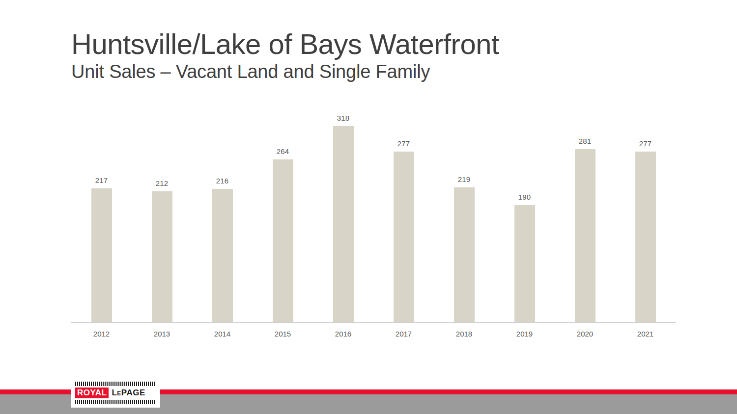Huntsville/Lake of Bays Waterfront
Unit Sales – Vacant Land and Single Family
217
212
216
264
318
277
219
190
281
277
2012 2013 2014 2015 2016 2017 2018 2019 2020 2021
ROYAL LEPAGE